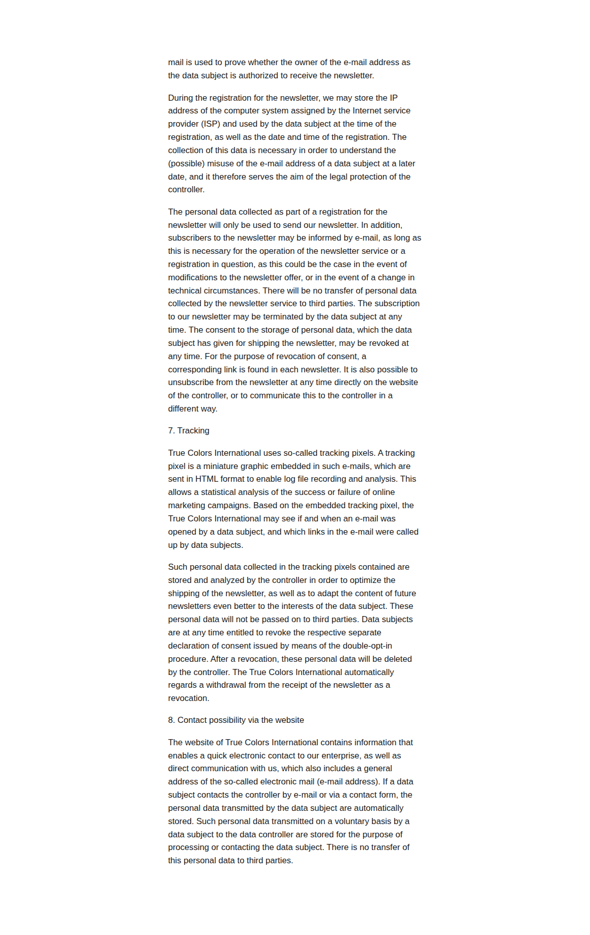mail is used to prove whether the owner of the e-mail address as the data subject is authorized to receive the newsletter.
During the registration for the newsletter, we may store the IP address of the computer system assigned by the Internet service provider (ISP) and used by the data subject at the time of the registration, as well as the date and time of the registration. The collection of this data is necessary in order to understand the (possible) misuse of the e-mail address of a data subject at a later date, and it therefore serves the aim of the legal protection of the controller.
The personal data collected as part of a registration for the newsletter will only be used to send our newsletter. In addition, subscribers to the newsletter may be informed by e-mail, as long as this is necessary for the operation of the newsletter service or a registration in question, as this could be the case in the event of modifications to the newsletter offer, or in the event of a change in technical circumstances. There will be no transfer of personal data collected by the newsletter service to third parties. The subscription to our newsletter may be terminated by the data subject at any time. The consent to the storage of personal data, which the data subject has given for shipping the newsletter, may be revoked at any time. For the purpose of revocation of consent, a corresponding link is found in each newsletter. It is also possible to unsubscribe from the newsletter at any time directly on the website of the controller, or to communicate this to the controller in a different way.
7. Tracking
True Colors International uses so-called tracking pixels. A tracking pixel is a miniature graphic embedded in such e-mails, which are sent in HTML format to enable log file recording and analysis. This allows a statistical analysis of the success or failure of online marketing campaigns. Based on the embedded tracking pixel, the True Colors International may see if and when an e-mail was opened by a data subject, and which links in the e-mail were called up by data subjects.
Such personal data collected in the tracking pixels contained are stored and analyzed by the controller in order to optimize the shipping of the newsletter, as well as to adapt the content of future newsletters even better to the interests of the data subject. These personal data will not be passed on to third parties. Data subjects are at any time entitled to revoke the respective separate declaration of consent issued by means of the double-opt-in procedure. After a revocation, these personal data will be deleted by the controller. The True Colors International automatically regards a withdrawal from the receipt of the newsletter as a revocation.
8. Contact possibility via the website
The website of True Colors International contains information that enables a quick electronic contact to our enterprise, as well as direct communication with us, which also includes a general address of the so-called electronic mail (e-mail address). If a data subject contacts the controller by e-mail or via a contact form, the personal data transmitted by the data subject are automatically stored. Such personal data transmitted on a voluntary basis by a data subject to the data controller are stored for the purpose of processing or contacting the data subject. There is no transfer of this personal data to third parties.